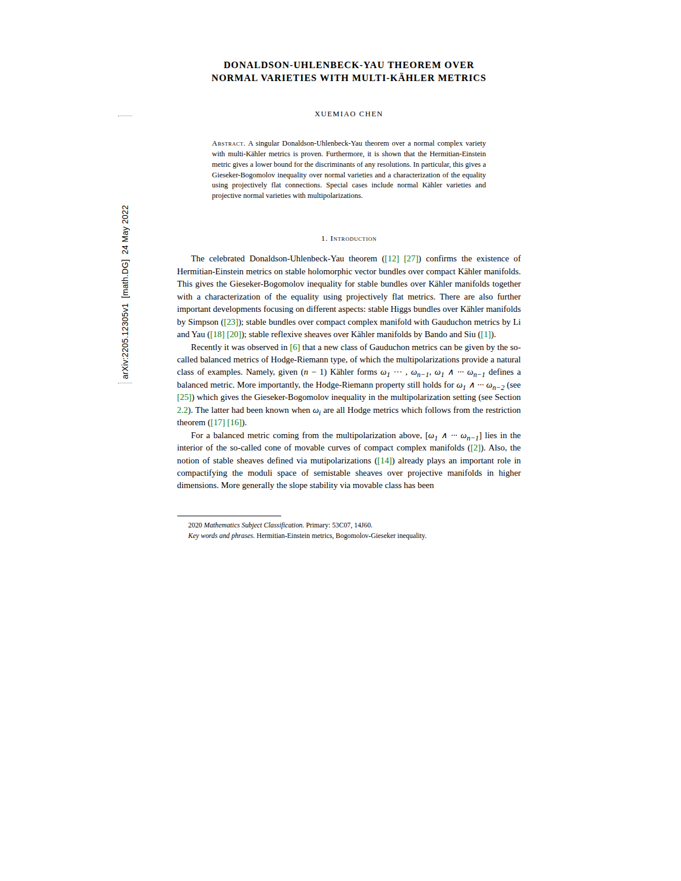arXiv:2205.12305v1 [math.DG] 24 May 2022
Donaldson-Uhlenbeck-Yau Theorem over
Normal Varieties with Multi-Kähler Metrics
Xuemiao Chen
Abstract. A singular Donaldson-Uhlenbeck-Yau theorem over a normal complex variety with multi-Kähler metrics is proven. Furthermore, it is shown that the Hermitian-Einstein metric gives a lower bound for the discriminants of any resolutions. In particular, this gives a Gieseker-Bogomolov inequality over normal varieties and a characterization of the equality using projectively flat connections. Special cases include normal Kähler varieties and projective normal varieties with multipolarizations.
1. Introduction
The celebrated Donaldson-Uhlenbeck-Yau theorem ([12] [27]) confirms the existence of Hermitian-Einstein metrics on stable holomorphic vector bundles over compact Kähler manifolds. This gives the Gieseker-Bogomolov inequality for stable bundles over Kähler manifolds together with a characterization of the equality using projectively flat metrics. There are also further important developments focusing on different aspects: stable Higgs bundles over Kähler manifolds by Simpson ([23]); stable bundles over compact complex manifold with Gauduchon metrics by Li and Yau ([18] [20]); stable reflexive sheaves over Kähler manifolds by Bando and Siu ([1]).
Recently it was observed in [6] that a new class of Gauduchon metrics can be given by the so-called balanced metrics of Hodge-Riemann type, of which the multipolarizations provide a natural class of examples. Namely, given (n − 1) Kähler forms ω1 ··· , ωn−1, ω1 ∧ ··· ωn−1 defines a balanced metric. More importantly, the Hodge-Riemann property still holds for ω1 ∧ ··· ωn−2 (see [25]) which gives the Gieseker-Bogomolov inequality in the multipolarization setting (see Section 2.2). The latter had been known when ωi are all Hodge metrics which follows from the restriction theorem ([17] [16]).
For a balanced metric coming from the multipolarization above, [ω1 ∧ ··· ωn−1] lies in the interior of the so-called cone of movable curves of compact complex manifolds ([2]). Also, the notion of stable sheaves defined via mutipolarizations ([14]) already plays an important role in compactifying the moduli space of semistable sheaves over projective manifolds in higher dimensions. More generally the slope stability via movable class has been
2020 Mathematics Subject Classification. Primary: 53C07, 14J60.
Key words and phrases. Hermitian-Einstein metrics, Bogomolov-Gieseker inequality.